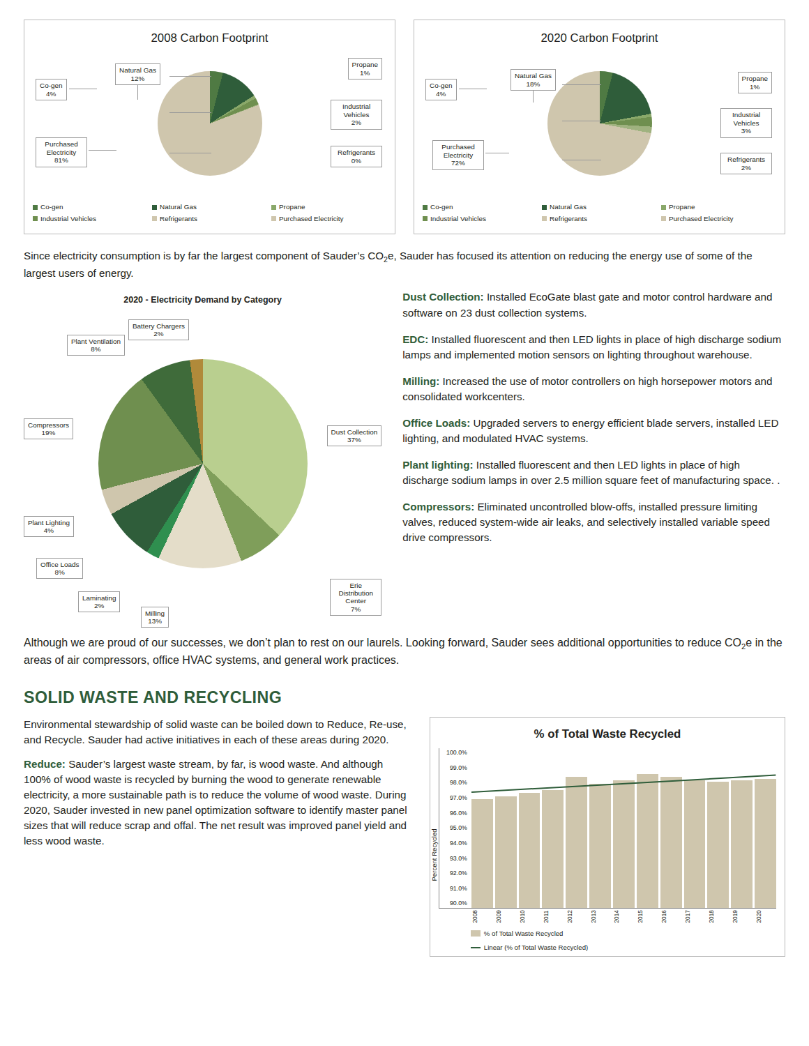2008 Carbon Footprint
Co-gen
4%
Natural Gas
12%
Propane
1%
Industrial Vehicles
2%
Refrigerants
0%
Purchased Electricity
81%
Co-gen Natural Gas Propane Industrial Vehicles Refrigerants Purchased Electricity
2020 Carbon Footprint
Co-gen
4%
Natural Gas
18%
Propane
1%
Industrial Vehicles
3%
Refrigerants
2%
Purchased Electricity
72%
Co-gen Natural Gas Propane Industrial Vehicles Refrigerants Purchased Electricity
Since electricity consumption is by far the largest component of Sauder’s CO2e, Sauder has focused its attention on reducing the energy use of some of the largest users of energy.
2020 - Electricity Demand by Category
Battery Chargers
2%
Plant Ventilation
8%
Compressors
19%
Plant Lighting
4%
Office Loads
8%
Laminating
2%
Milling
13%
Erie Distribution Center
7%
Dust Collection
37%
Dust Collection: Installed EcoGate blast gate and motor control hardware and software on 23 dust collection systems.
EDC: Installed fluorescent and then LED lights in place of high discharge sodium lamps and implemented motion sensors on lighting throughout warehouse.
Milling: Increased the use of motor controllers on high horsepower motors and consolidated workcenters.
Office Loads: Upgraded servers to energy efficient blade servers, installed LED lighting, and modulated HVAC systems.
Plant lighting: Installed fluorescent and then LED lights in place of high discharge sodium lamps in over 2.5 million square feet of manufacturing space. .
Compressors: Eliminated uncontrolled blow-offs, installed pressure limiting valves, reduced system-wide air leaks, and selectively installed variable speed drive compressors.
Although we are proud of our successes, we don’t plan to rest on our laurels. Looking forward, Sauder sees additional opportunities to reduce CO2e in the areas of air compressors, office HVAC systems, and general work practices.
SOLID WASTE AND RECYCLING
Environmental stewardship of solid waste can be boiled down to Reduce, Re-use, and Recycle. Sauder had active initiatives in each of these areas during 2020.
Reduce: Sauder’s largest waste stream, by far, is wood waste. And although 100% of wood waste is recycled by burning the wood to generate renewable electricity, a more sustainable path is to reduce the volume of wood waste. During 2020, Sauder invested in new panel optimization software to identify master panel sizes that will reduce scrap and offal. The net result was improved panel yield and less wood waste.
% of Total Waste Recycled
Percent Recycled
100.0% 99.0% 98.0% 97.0% 96.0% 95.0% 94.0% 93.0% 92.0% 91.0% 90.0%
2008200920102011 2012201320142015 2016201720182019 2020
% of Total Waste Recycled Linear (% of Total Waste Recycled)